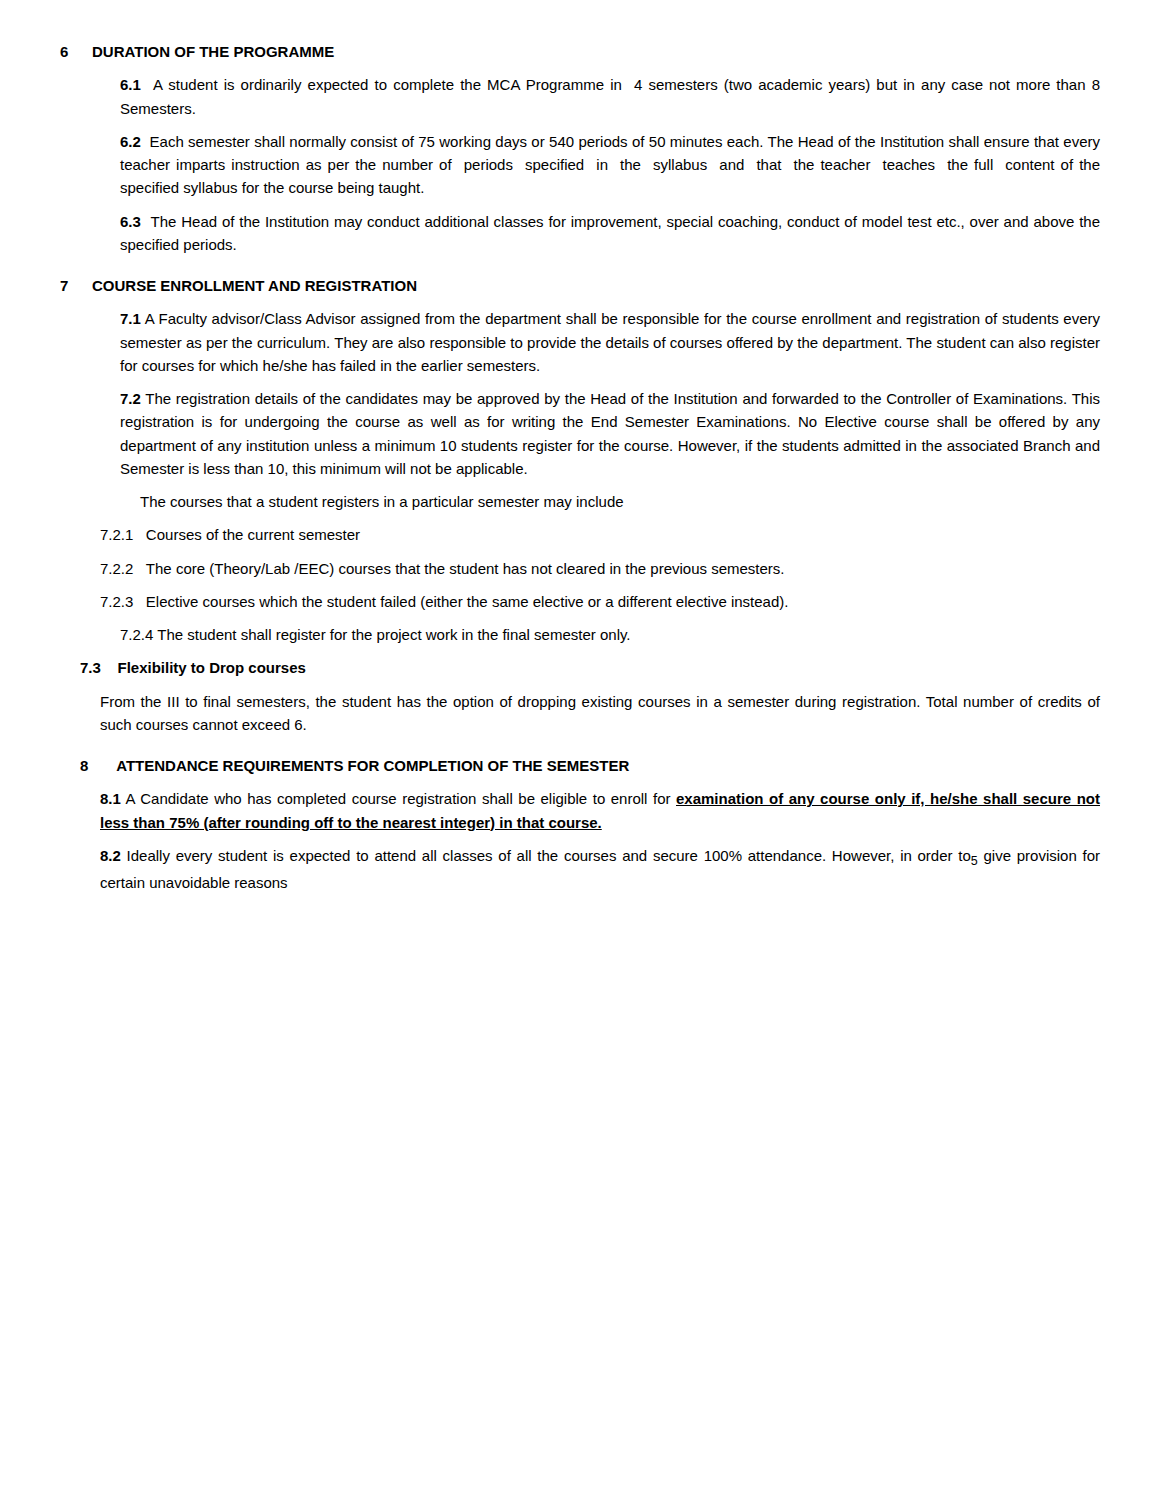6 DURATION OF THE PROGRAMME
6.1 A student is ordinarily expected to complete the MCA Programme in 4 semesters (two academic years) but in any case not more than 8 Semesters.
6.2 Each semester shall normally consist of 75 working days or 540 periods of 50 minutes each. The Head of the Institution shall ensure that every teacher imparts instruction as per the number of periods specified in the syllabus and that the teacher teaches the full content of the specified syllabus for the course being taught.
6.3 The Head of the Institution may conduct additional classes for improvement, special coaching, conduct of model test etc., over and above the specified periods.
7 COURSE ENROLLMENT AND REGISTRATION
7.1 A Faculty advisor/Class Advisor assigned from the department shall be responsible for the course enrollment and registration of students every semester as per the curriculum. They are also responsible to provide the details of courses offered by the department. The student can also register for courses for which he/she has failed in the earlier semesters.
7.2 The registration details of the candidates may be approved by the Head of the Institution and forwarded to the Controller of Examinations. This registration is for undergoing the course as well as for writing the End Semester Examinations. No Elective course shall be offered by any department of any institution unless a minimum 10 students register for the course. However, if the students admitted in the associated Branch and Semester is less than 10, this minimum will not be applicable.
The courses that a student registers in a particular semester may include
7.2.1 Courses of the current semester
7.2.2 The core (Theory/Lab /EEC) courses that the student has not cleared in the previous semesters.
7.2.3 Elective courses which the student failed (either the same elective or a different elective instead).
7.2.4 The student shall register for the project work in the final semester only.
7.3 Flexibility to Drop courses
From the III to final semesters, the student has the option of dropping existing courses in a semester during registration. Total number of credits of such courses cannot exceed 6.
8 ATTENDANCE REQUIREMENTS FOR COMPLETION OF THE SEMESTER
8.1 A Candidate who has completed course registration shall be eligible to enroll for examination of any course only if, he/she shall secure not less than 75% (after rounding off to the nearest integer) in that course.
8.2 Ideally every student is expected to attend all classes of all the courses and secure 100% attendance. However, in order to5 give provision for certain unavoidable reasons